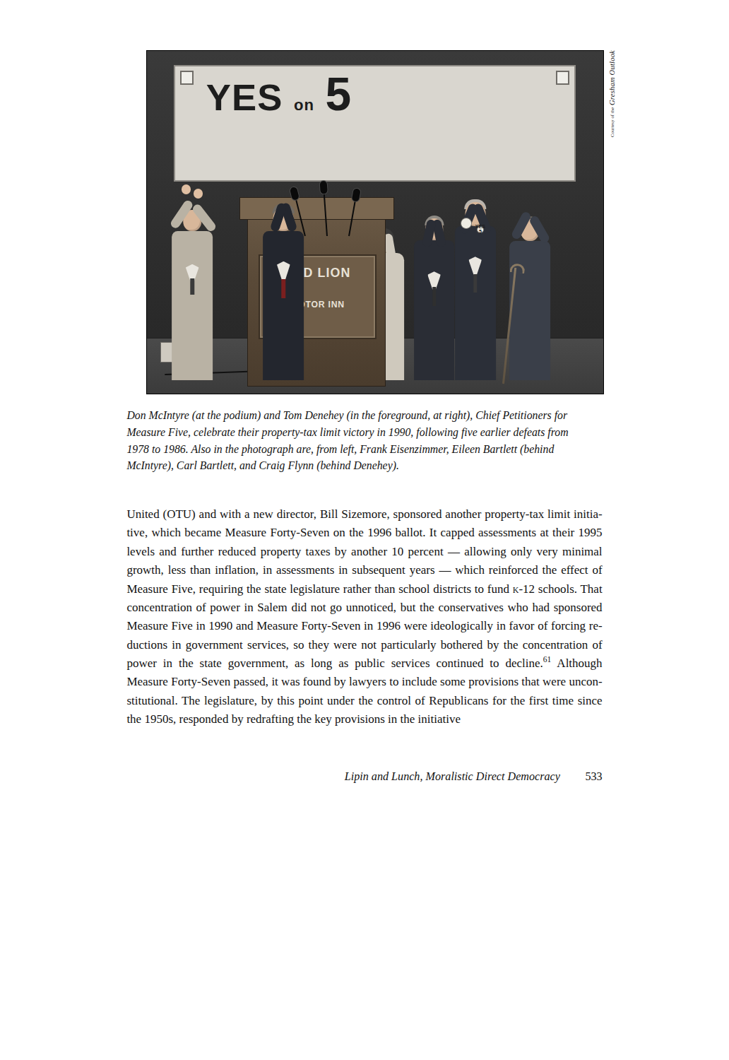YES on 5
YES
5
RED LION
MOTOR INN
Courtesy of the Gresham Outlook
Don McIntyre (at the podium) and Tom Denehey (in the foreground, at right), Chief Petitioners for Measure Five, celebrate their property-tax limit victory in 1990, following five earlier defeats from 1978 to 1986. Also in the photograph are, from left, Frank Eisenzimmer, Eileen Bartlett (behind McIntyre), Carl Bartlett, and Craig Flynn (behind Denehey).
United (OTU) and with a new director, Bill Sizemore, sponsored another property-tax limit initiative, which became Measure Forty-Seven on the 1996 ballot. It capped assessments at their 1995 levels and further reduced property taxes by another 10 percent — allowing only very minimal growth, less than inflation, in assessments in subsequent years — which reinforced the effect of Measure Five, requiring the state legislature rather than school districts to fund k-12 schools. That concentration of power in Salem did not go unnoticed, but the conservatives who had sponsored Measure Five in 1990 and Measure Forty-Seven in 1996 were ideologically in favor of forcing reductions in government services, so they were not particularly bothered by the concentration of power in the state government, as long as public services continued to decline.61 Although Measure Forty-Seven passed, it was found by lawyers to include some provisions that were unconstitutional. The legislature, by this point under the control of Republicans for the first time since the 1950s, responded by redrafting the key provisions in the initiative
Lipin and Lunch, Moralistic Direct Democracy
533